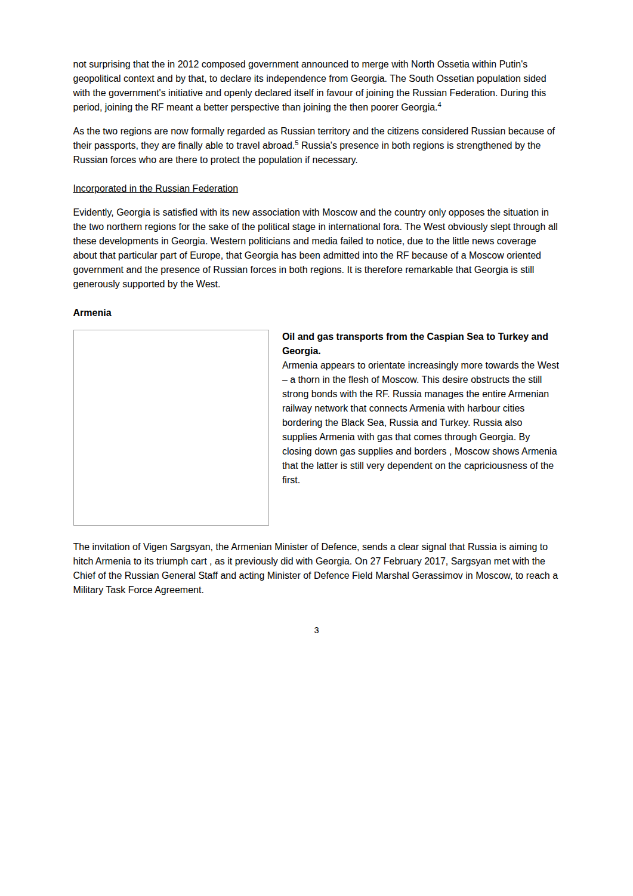not surprising that the in 2012 composed government announced to merge with North Ossetia within Putin's geopolitical context and by that, to declare its independence from Georgia. The South Ossetian population sided with the government's initiative and openly declared itself in favour of joining the Russian Federation. During this period, joining the RF meant a better perspective than joining the then poorer Georgia.4
As the two regions are now formally regarded as Russian territory and the citizens considered Russian because of their passports, they are finally able to travel abroad.5 Russia's presence in both regions is strengthened by the Russian forces who are there to protect the population if necessary.
Incorporated in the Russian Federation
Evidently, Georgia is satisfied with its new association with Moscow and the country only opposes the situation in the two northern regions for the sake of the political stage in international fora. The West obviously slept through all these developments in Georgia. Western politicians and media failed to notice, due to the little news coverage about that particular part of Europe, that Georgia has been admitted into the RF because of a Moscow oriented government and the presence of Russian forces in both regions. It is therefore remarkable that Georgia is still generously supported by the West.
Armenia
Oil and gas transports from the Caspian Sea to Turkey and Georgia.
Armenia appears to orientate increasingly more towards the West – a thorn in the flesh of Moscow. This desire obstructs the still strong bonds with the RF. Russia manages the entire Armenian railway network that connects Armenia with harbour cities bordering the Black Sea, Russia and Turkey. Russia also supplies Armenia with gas that comes through Georgia. By closing down gas supplies and borders , Moscow shows Armenia that the latter is still very dependent on the capriciousness of the first.
The invitation of Vigen Sargsyan, the Armenian Minister of Defence, sends a clear signal that Russia is aiming to hitch Armenia to its triumph cart , as it previously did with Georgia. On 27 February 2017, Sargsyan met with the Chief of the Russian General Staff and acting Minister of Defence Field Marshal Gerassimov in Moscow, to reach a Military Task Force Agreement.
3